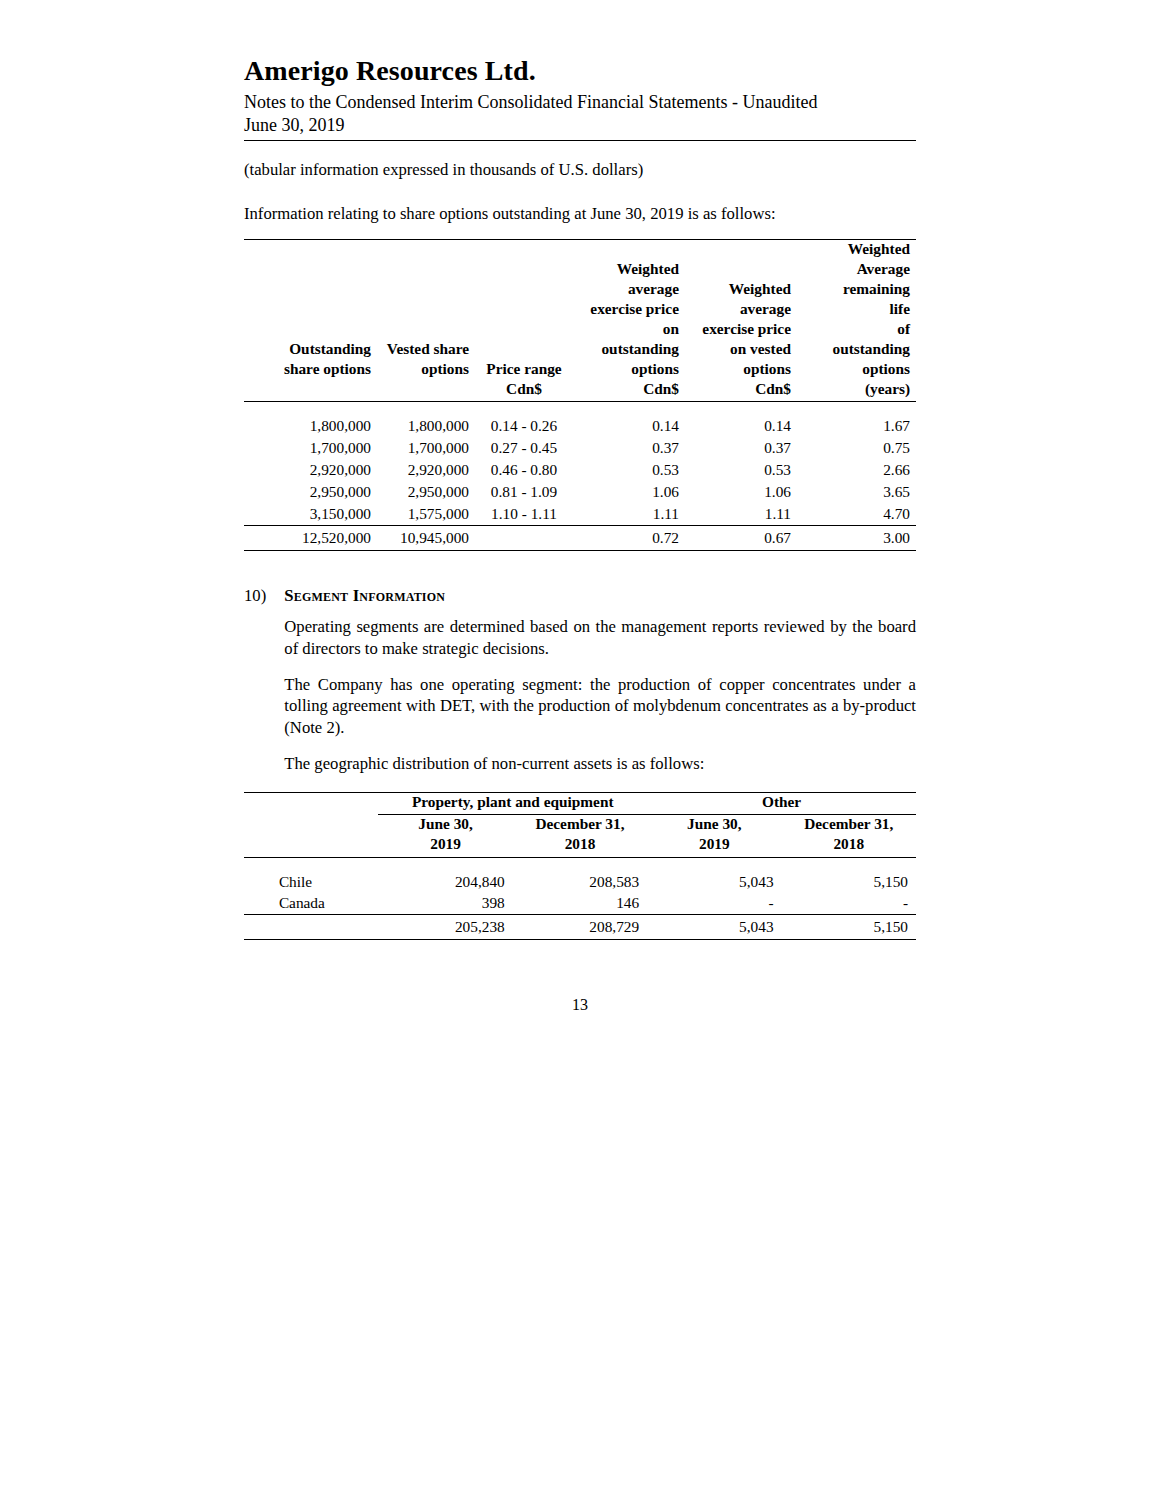Amerigo Resources Ltd.
Notes to the Condensed Interim Consolidated Financial Statements - Unaudited
June 30, 2019
(tabular information expressed in thousands of U.S. dollars)
Information relating to share options outstanding at June 30, 2019 is as follows:
| | | | | | | Weighted |
| --- | --- | --- | --- | --- | --- | --- |
| | | | | Weighted | | Average |
| | | | | average | Weighted | remaining |
| | | | | exercise price | average | life |
| | | | | on | exercise price | of |
| | Outstanding | Vested share | | outstanding | on vested | outstanding |
| | share options | options | Price range | options | options | options |
| | | | Cdn$ | Cdn$ | Cdn$ | (years) |
| | 1,800,000 | 1,800,000 | 0.14 - 0.26 | 0.14 | 0.14 | 1.67 |
| | 1,700,000 | 1,700,000 | 0.27 - 0.45 | 0.37 | 0.37 | 0.75 |
| | 2,920,000 | 2,920,000 | 0.46 - 0.80 | 0.53 | 0.53 | 2.66 |
| | 2,950,000 | 2,950,000 | 0.81 - 1.09 | 1.06 | 1.06 | 3.65 |
| | 3,150,000 | 1,575,000 | 1.10 - 1.11 | 1.11 | 1.11 | 4.70 |
| | 12,520,000 | 10,945,000 | | 0.72 | 0.67 | 3.00 |
10)
Segment Information
Operating segments are determined based on the management reports reviewed by the board of directors to make strategic decisions.
The Company has one operating segment: the production of copper concentrates under a tolling agreement with DET, with the production of molybdenum concentrates as a by-product (Note 2).
The geographic distribution of non-current assets is as follows:
| | | Property, plant and equipment | Other |
| --- | --- | --- | --- |
| | | June 30, | December 31, | June 30, | December 31, |
| | | 2019 | 2018 | 2019 | 2018 |
| | Chile | 204,840 | 208,583 | 5,043 | 5,150 |
| | Canada | 398 | 146 | - | - |
| | | 205,238 | 208,729 | 5,043 | 5,150 |
13